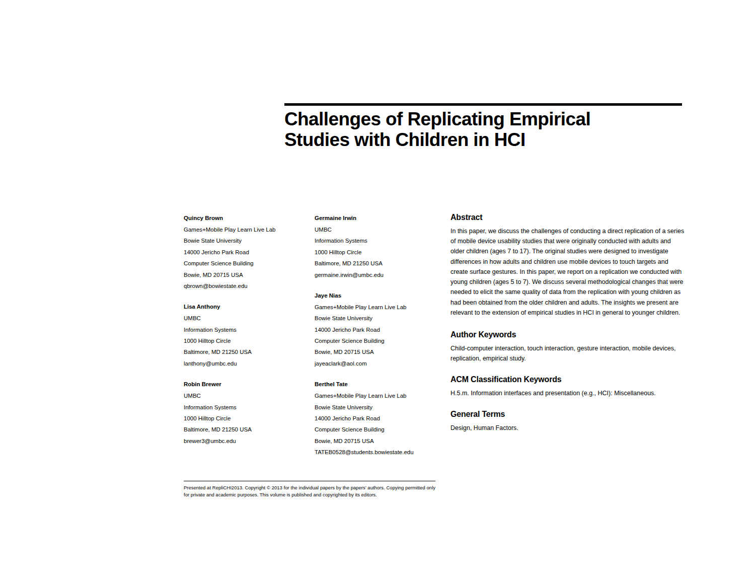Challenges of Replicating Empirical
Studies with Children in HCI
Quincy Brown
Games+Mobile Play Learn Live Lab
Bowie State University
14000 Jericho Park Road
Computer Science Building
Bowie, MD 20715 USA
qbrown@bowiestate.edu
Lisa Anthony
UMBC
Information Systems
1000 Hilltop Circle
Baltimore, MD 21250 USA
lanthony@umbc.edu
Robin Brewer
UMBC
Information Systems
1000 Hilltop Circle
Baltimore, MD 21250 USA
brewer3@umbc.edu
Germaine Irwin
UMBC
Information Systems
1000 Hilltop Circle
Baltimore, MD 21250 USA
germaine.irwin@umbc.edu
Jaye Nias
Games+Mobile Play Learn Live Lab
Bowie State University
14000 Jericho Park Road
Computer Science Building
Bowie, MD 20715 USA
jayeaclark@aol.com
Berthel Tate
Games+Mobile Play Learn Live Lab
Bowie State University
14000 Jericho Park Road
Computer Science Building
Bowie, MD 20715 USA
TATEB0528@students.bowiestate.edu
Abstract
In this paper, we discuss the challenges of conducting a direct replication of a series of mobile device usability studies that were originally conducted with adults and older children (ages 7 to 17). The original studies were designed to investigate differences in how adults and children use mobile devices to touch targets and create surface gestures. In this paper, we report on a replication we conducted with young children (ages 5 to 7). We discuss several methodological changes that were needed to elicit the same quality of data from the replication with young children as had been obtained from the older children and adults. The insights we present are relevant to the extension of empirical studies in HCI in general to younger children.
Author Keywords
Child-computer interaction, touch interaction, gesture interaction, mobile devices, replication, empirical study.
ACM Classification Keywords
H.5.m. Information interfaces and presentation (e.g., HCI): Miscellaneous.
General Terms
Design, Human Factors.
Presented at RepliCHI2013. Copyright © 2013 for the individual papers by the papers’ authors. Copying permitted only for private and academic purposes. This volume is published and copyrighted by its editors.